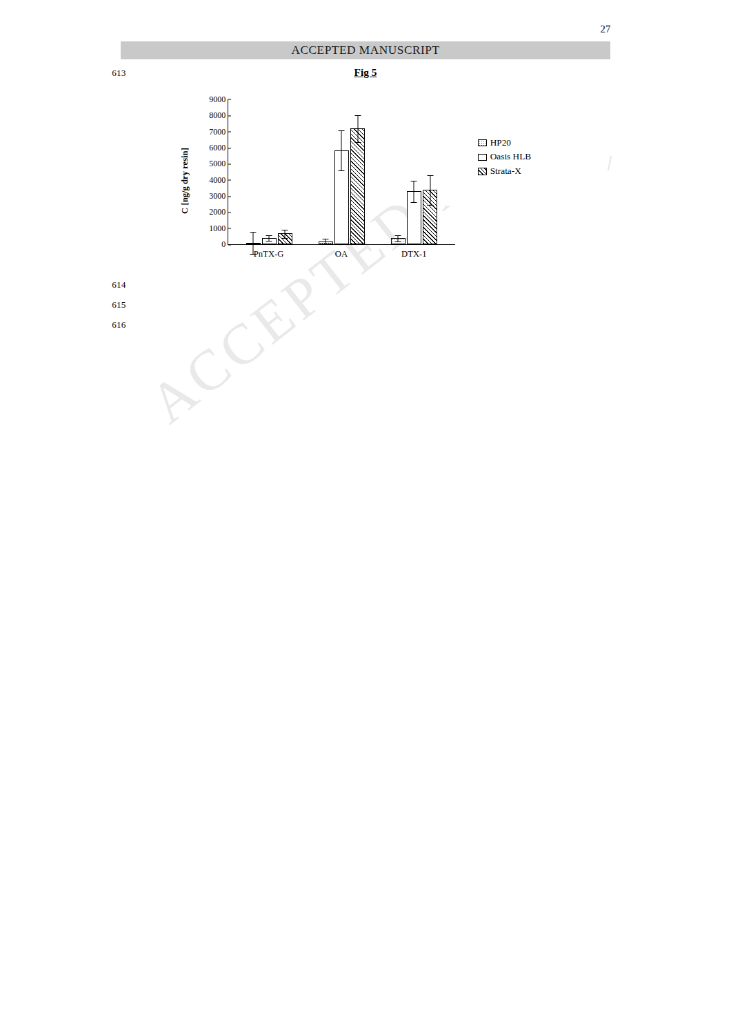27
ACCEPTED MANUSCRIPT
613
614
615
616
Fig 5
ACCEPTED MANU
C [ng/g dry resin]
0
1000
2000
3000
4000
5000
6000
7000
8000
9000
PnTX-G
OA
DTX-1
HP20
Oasis HLB
Strata-X